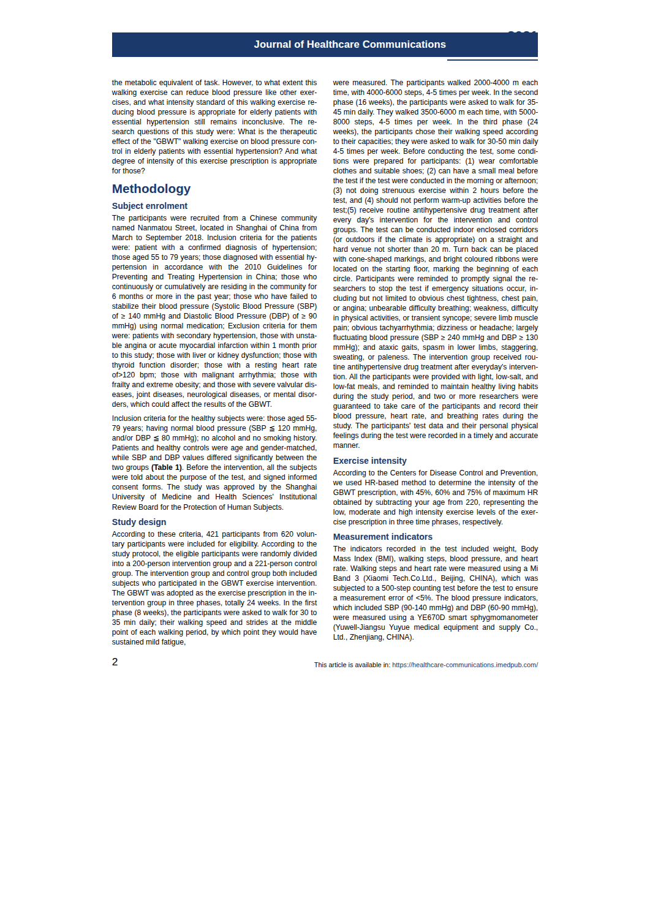Journal of Healthcare Communications
2021
Vol.6 No.S6:34
the metabolic equivalent of task. However, to what extent this walking exercise can reduce blood pressure like other exercises, and what intensity standard of this walking exercise reducing blood pressure is appropriate for elderly patients with essential hypertension still remains inconclusive. The research questions of this study were: What is the therapeutic effect of the "GBWT" walking exercise on blood pressure control in elderly patients with essential hypertension? And what degree of intensity of this exercise prescription is appropriate for those?
Methodology
Subject enrolment
The participants were recruited from a Chinese community named Nanmatou Street, located in Shanghai of China from March to September 2018. Inclusion criteria for the patients were: patient with a confirmed diagnosis of hypertension; those aged 55 to 79 years; those diagnosed with essential hypertension in accordance with the 2010 Guidelines for Preventing and Treating Hypertension in China; those who continuously or cumulatively are residing in the community for 6 months or more in the past year; those who have failed to stabilize their blood pressure (Systolic Blood Pressure (SBP) of ≥ 140 mmHg and Diastolic Blood Pressure (DBP) of ≥ 90 mmHg) using normal medication; Exclusion criteria for them were: patients with secondary hypertension, those with unstable angina or acute myocardial infarction within 1 month prior to this study; those with liver or kidney dysfunction; those with thyroid function disorder; those with a resting heart rate of>120 bpm; those with malignant arrhythmia; those with frailty and extreme obesity; and those with severe valvular diseases, joint diseases, neurological diseases, or mental disorders, which could affect the results of the GBWT.
Inclusion criteria for the healthy subjects were: those aged 55-79 years; having normal blood pressure (SBP ≦ 120 mmHg, and/or DBP ≦ 80 mmHg); no alcohol and no smoking history. Patients and healthy controls were age and gender-matched, while SBP and DBP values differed significantly between the two groups (Table 1). Before the intervention, all the subjects were told about the purpose of the test, and signed informed consent forms. The study was approved by the Shanghai University of Medicine and Health Sciences' Institutional Review Board for the Protection of Human Subjects.
Study design
According to these criteria, 421 participants from 620 voluntary participants were included for eligibility. According to the study protocol, the eligible participants were randomly divided into a 200-person intervention group and a 221-person control group. The intervention group and control group both included subjects who participated in the GBWT exercise intervention. The GBWT was adopted as the exercise prescription in the intervention group in three phases, totally 24 weeks. In the first phase (8 weeks), the participants were asked to walk for 30 to 35 min daily; their walking speed and strides at the middle point of each walking period, by which point they would have sustained mild fatigue,
were measured. The participants walked 2000-4000 m each time, with 4000-6000 steps, 4-5 times per week. In the second phase (16 weeks), the participants were asked to walk for 35-45 min daily. They walked 3500-6000 m each time, with 5000-8000 steps, 4-5 times per week. In the third phase (24 weeks), the participants chose their walking speed according to their capacities; they were asked to walk for 30-50 min daily 4-5 times per week. Before conducting the test, some conditions were prepared for participants: (1) wear comfortable clothes and suitable shoes; (2) can have a small meal before the test if the test were conducted in the morning or afternoon;(3) not doing strenuous exercise within 2 hours before the test, and (4) should not perform warm-up activities before the test;(5) receive routine antihypertensive drug treatment after every day's intervention for the intervention and control groups. The test can be conducted indoor enclosed corridors (or outdoors if the climate is appropriate) on a straight and hard venue not shorter than 20 m. Turn back can be placed with cone-shaped markings, and bright coloured ribbons were located on the starting floor, marking the beginning of each circle. Participants were reminded to promptly signal the researchers to stop the test if emergency situations occur, including but not limited to obvious chest tightness, chest pain, or angina; unbearable difficulty breathing; weakness, difficulty in physical activities, or transient syncope; severe limb muscle pain; obvious tachyarrhythmia; dizziness or headache; largely fluctuating blood pressure (SBP ≥ 240 mmHg and DBP ≥ 130 mmHg); and ataxic gaits, spasm in lower limbs, staggering, sweating, or paleness. The intervention group received routine antihypertensive drug treatment after everyday's intervention. All the participants were provided with light, low-salt, and low-fat meals, and reminded to maintain healthy living habits during the study period, and two or more researchers were guaranteed to take care of the participants and record their blood pressure, heart rate, and breathing rates during the study. The participants' test data and their personal physical feelings during the test were recorded in a timely and accurate manner.
Exercise intensity
According to the Centers for Disease Control and Prevention, we used HR-based method to determine the intensity of the GBWT prescription, with 45%, 60% and 75% of maximum HR obtained by subtracting your age from 220, representing the low, moderate and high intensity exercise levels of the exercise prescription in three time phrases, respectively.
Measurement indicators
The indicators recorded in the test included weight, Body Mass Index (BMI), walking steps, blood pressure, and heart rate. Walking steps and heart rate were measured using a Mi Band 3 (Xiaomi Tech.Co.Ltd., Beijing, CHINA), which was subjected to a 500-step counting test before the test to ensure a measurement error of <5%. The blood pressure indicators, which included SBP (90-140 mmHg) and DBP (60-90 mmHg), were measured using a YE670D smart sphygmomanometer (Yuwell-Jiangsu Yuyue medical equipment and supply Co., Ltd., Zhenjiang, CHINA).
2
This article is available in: https://healthcare-communications.imedpub.com/